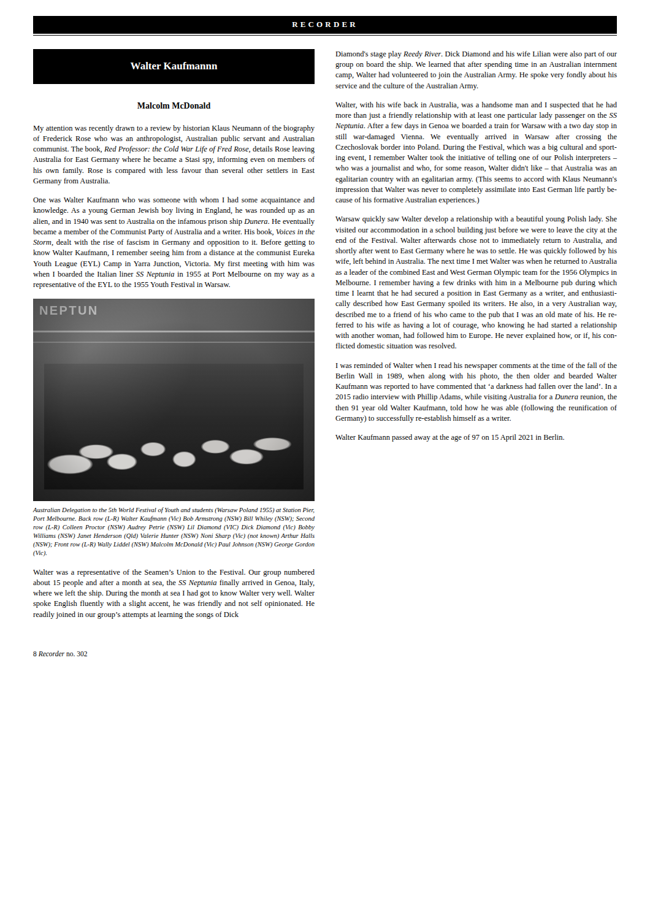RECORDER
Walter Kaufmannn
Malcolm McDonald
My attention was recently drawn to a review by historian Klaus Neumann of the biography of Frederick Rose who was an anthropologist, Australian public servant and Australian communist. The book, Red Professor: the Cold War Life of Fred Rose, details Rose leaving Australia for East Germany where he became a Stasi spy, informing even on members of his own family. Rose is compared with less favour than several other settlers in East Germany from Australia.
One was Walter Kaufmann who was someone with whom I had some acquaintance and knowledge. As a young German Jewish boy living in England, he was rounded up as an alien, and in 1940 was sent to Australia on the infamous prison ship Dunera. He eventually became a member of the Communist Party of Australia and a writer. His book, Voices in the Storm, dealt with the rise of fascism in Germany and opposition to it. Before getting to know Walter Kaufmann, I remember seeing him from a distance at the communist Eureka Youth League (EYL) Camp in Yarra Junction, Victoria. My first meeting with him was when I boarded the Italian liner SS Neptunia in 1955 at Port Melbourne on my way as a representative of the EYL to the 1955 Youth Festival in Warsaw.
NEPTUN
Australian Delegation to the 5th World Festival of Youth and students (Warsaw Poland 1955) at Station Pier, Port Melbourne. Back row (L-R) Walter Kaufmann (Vic) Bob Armstrong (NSW) Bill Whiley (NSW); Second row (L-R) Colleen Proctor (NSW) Audrey Petrie (NSW) Lil Diamond (VIC) Dick Diamond (Vic) Bobby Williams (NSW) Janet Henderson (Qld) Valerie Hunter (NSW) Noni Sharp (Vic) (not known) Arthur Halls (NSW); Front row (L-R) Wally Liddel (NSW) Malcolm McDonald (Vic) Paul Johnson (NSW) George Gordon (Vic).
Walter was a representative of the Seamen’s Union to the Festival. Our group numbered about 15 people and after a month at sea, the SS Neptunia finally arrived in Genoa, Italy, where we left the ship. During the month at sea I had got to know Walter very well. Walter spoke English fluently with a slight accent, he was friendly and not self opinionated. He readily joined in our group’s attempts at learning the songs of Dick
Diamond's stage play Reedy River. Dick Diamond and his wife Lilian were also part of our group on board the ship. We learned that after spending time in an Australian internment camp, Walter had volunteered to join the Australian Army. He spoke very fondly about his service and the culture of the Australian Army.
Walter, with his wife back in Australia, was a handsome man and I suspected that he had more than just a friendly relationship with at least one particular lady passenger on the SS Neptunia. After a few days in Genoa we boarded a train for Warsaw with a two day stop in still war-damaged Vienna. We eventually arrived in Warsaw after crossing the Czechoslovak border into Poland. During the Festival, which was a big cultural and sporting event, I remember Walter took the initiative of telling one of our Polish interpreters – who was a journalist and who, for some reason, Walter didn't like – that Australia was an egalitarian country with an egalitarian army. (This seems to accord with Klaus Neumann's impression that Walter was never to completely assimilate into East German life partly because of his formative Australian experiences.)
Warsaw quickly saw Walter develop a relationship with a beautiful young Polish lady. She visited our accommodation in a school building just before we were to leave the city at the end of the Festival. Walter afterwards chose not to immediately return to Australia, and shortly after went to East Germany where he was to settle. He was quickly followed by his wife, left behind in Australia. The next time I met Walter was when he returned to Australia as a leader of the combined East and West German Olympic team for the 1956 Olympics in Melbourne. I remember having a few drinks with him in a Melbourne pub during which time I learnt that he had secured a position in East Germany as a writer, and enthusiastically described how East Germany spoiled its writers. He also, in a very Australian way, described me to a friend of his who came to the pub that I was an old mate of his. He referred to his wife as having a lot of courage, who knowing he had started a relationship with another woman, had followed him to Europe. He never explained how, or if, his conflicted domestic situation was resolved.
I was reminded of Walter when I read his newspaper comments at the time of the fall of the Berlin Wall in 1989, when along with his photo, the then older and bearded Walter Kaufmann was reported to have commented that ‘a darkness had fallen over the land’. In a 2015 radio interview with Phillip Adams, while visiting Australia for a Dunera reunion, the then 91 year old Walter Kaufmann, told how he was able (following the reunification of Germany) to successfully re-establish himself as a writer.
Walter Kaufmann passed away at the age of 97 on 15 April 2021 in Berlin.
8 Recorder no. 302